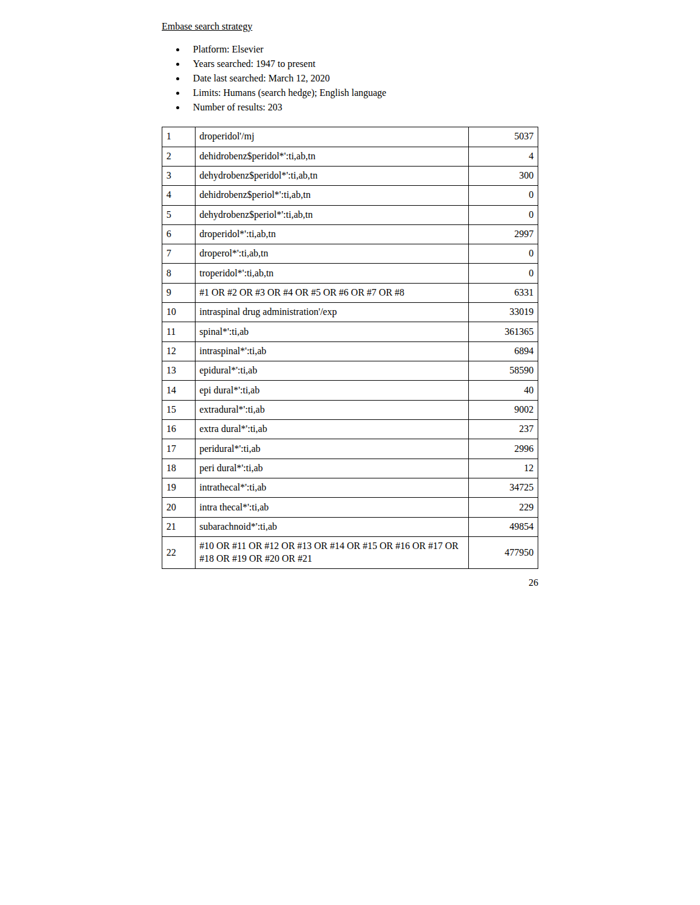Embase search strategy
Platform: Elsevier
Years searched: 1947 to present
Date last searched: March 12, 2020
Limits: Humans (search hedge); English language
Number of results: 203
| 1 | droperidol'/mj | 5037 |
| 2 | dehidrobenz$peridol*':ti,ab,tn | 4 |
| 3 | dehydrobenz$peridol*':ti,ab,tn | 300 |
| 4 | dehidrobenz$periol*':ti,ab,tn | 0 |
| 5 | dehydrobenz$periol*':ti,ab,tn | 0 |
| 6 | droperidol*':ti,ab,tn | 2997 |
| 7 | droperol*':ti,ab,tn | 0 |
| 8 | troperidol*':ti,ab,tn | 0 |
| 9 | #1 OR #2 OR #3 OR #4 OR #5 OR #6 OR #7 OR #8 | 6331 |
| 10 | intraspinal drug administration'/exp | 33019 |
| 11 | spinal*':ti,ab | 361365 |
| 12 | intraspinal*':ti,ab | 6894 |
| 13 | epidural*':ti,ab | 58590 |
| 14 | epi dural*':ti,ab | 40 |
| 15 | extradural*':ti,ab | 9002 |
| 16 | extra dural*':ti,ab | 237 |
| 17 | peridural*':ti,ab | 2996 |
| 18 | peri dural*':ti,ab | 12 |
| 19 | intrathecal*':ti,ab | 34725 |
| 20 | intra thecal*':ti,ab | 229 |
| 21 | subarachnoid*':ti,ab | 49854 |
| 22 | #10 OR #11 OR #12 OR #13 OR #14 OR #15 OR #16 OR #17 OR #18 OR #19 OR #20 OR #21 | 477950 |
26